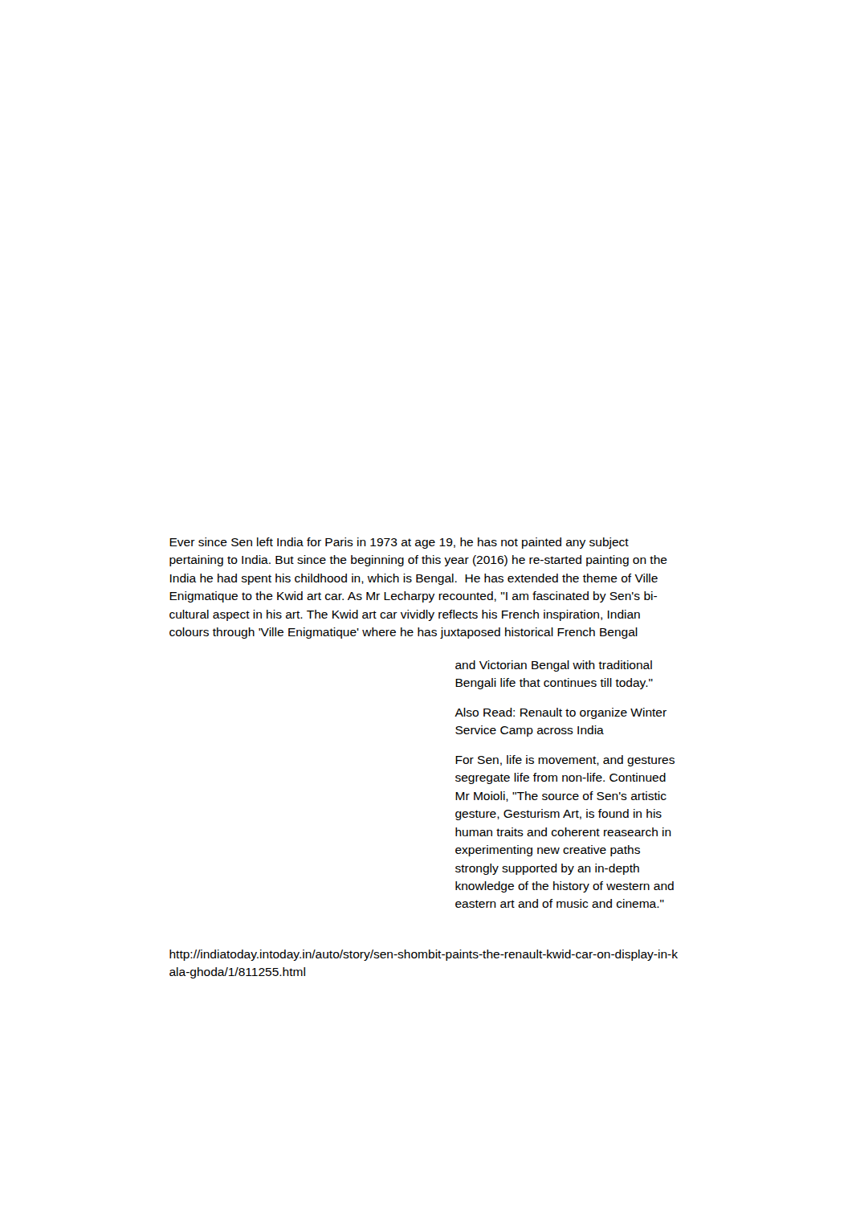Ever since Sen left India for Paris in 1973 at age 19, he has not painted any subject pertaining to India. But since the beginning of this year (2016) he re-started painting on the India he had spent his childhood in, which is Bengal. He has extended the theme of Ville Enigmatique to the Kwid art car. As Mr Lecharpy recounted, "I am fascinated by Sen's bi-cultural aspect in his art. The Kwid art car vividly reflects his French inspiration, Indian colours through 'Ville Enigmatique' where he has juxtaposed historical French Bengal
and Victorian Bengal with traditional Bengali life that continues till today."
Also Read: Renault to organize Winter Service Camp across India
For Sen, life is movement, and gestures segregate life from non-life. Continued Mr Moioli, "The source of Sen's artistic gesture, Gesturism Art, is found in his human traits and coherent reasearch in experimenting new creative paths strongly supported by an in-depth knowledge of the history of western and eastern art and of music and cinema."
http://indiatoday.intoday.in/auto/story/sen-shombit-paints-the-renault-kwid-car-on-display-in-kala-ghoda/1/811255.html